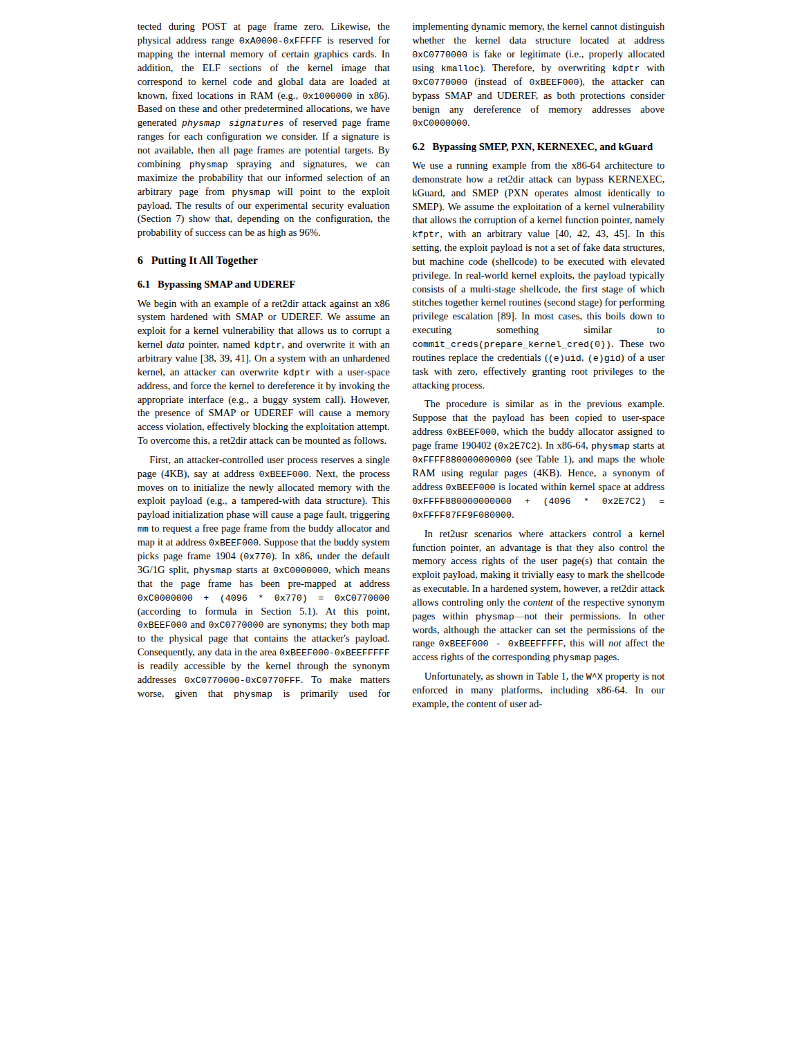tected during POST at page frame zero. Likewise, the physical address range 0xA0000-0xFFFFF is reserved for mapping the internal memory of certain graphics cards. In addition, the ELF sections of the kernel image that correspond to kernel code and global data are loaded at known, fixed locations in RAM (e.g., 0x1000000 in x86). Based on these and other predetermined allocations, we have generated physmap signatures of reserved page frame ranges for each configuration we consider. If a signature is not available, then all page frames are potential targets. By combining physmap spraying and signatures, we can maximize the probability that our informed selection of an arbitrary page from physmap will point to the exploit payload. The results of our experimental security evaluation (Section 7) show that, depending on the configuration, the probability of success can be as high as 96%.
6 Putting It All Together
6.1 Bypassing SMAP and UDEREF
We begin with an example of a ret2dir attack against an x86 system hardened with SMAP or UDEREF. We assume an exploit for a kernel vulnerability that allows us to corrupt a kernel data pointer, named kdptr, and overwrite it with an arbitrary value [38, 39, 41]. On a system with an unhardened kernel, an attacker can overwrite kdptr with a user-space address, and force the kernel to dereference it by invoking the appropriate interface (e.g., a buggy system call). However, the presence of SMAP or UDEREF will cause a memory access violation, effectively blocking the exploitation attempt. To overcome this, a ret2dir attack can be mounted as follows.
First, an attacker-controlled user process reserves a single page (4KB), say at address 0xBEEF000. Next, the process moves on to initialize the newly allocated memory with the exploit payload (e.g., a tampered-with data structure). This payload initialization phase will cause a page fault, triggering mm to request a free page frame from the buddy allocator and map it at address 0xBEEF000. Suppose that the buddy system picks page frame 1904 (0x770). In x86, under the default 3G/1G split, physmap starts at 0xC0000000, which means that the page frame has been pre-mapped at address 0xC0000000 + (4096 * 0x770) = 0xC0770000 (according to formula in Section 5.1). At this point, 0xBEEF000 and 0xC0770000 are synonyms; they both map to the physical page that contains the attacker's payload. Consequently, any data in the area 0xBEEF000-0xBEEFFFFF is readily accessible by the kernel through the synonym addresses 0xC0770000-0xC0770FFF. To make matters worse, given that physmap is primarily used for implementing dynamic memory, the kernel cannot distinguish whether the kernel data structure located at address 0xC0770000 is fake or legitimate (i.e., properly allocated using kmalloc). Therefore, by overwriting kdptr with 0xC0770000 (instead of 0xBEEF000), the attacker can bypass SMAP and UDEREF, as both protections consider benign any dereference of memory addresses above 0xC0000000.
6.2 Bypassing SMEP, PXN, KERNEXEC, and kGuard
We use a running example from the x86-64 architecture to demonstrate how a ret2dir attack can bypass KERNEXEC, kGuard, and SMEP (PXN operates almost identically to SMEP). We assume the exploitation of a kernel vulnerability that allows the corruption of a kernel function pointer, namely kfptr, with an arbitrary value [40, 42, 43, 45]. In this setting, the exploit payload is not a set of fake data structures, but machine code (shellcode) to be executed with elevated privilege. In real-world kernel exploits, the payload typically consists of a multi-stage shellcode, the first stage of which stitches together kernel routines (second stage) for performing privilege escalation [89]. In most cases, this boils down to executing something similar to commit_creds(prepare_kernel_cred(0)). These two routines replace the credentials ((e)uid, (e)gid) of a user task with zero, effectively granting root privileges to the attacking process.
The procedure is similar as in the previous example. Suppose that the payload has been copied to user-space address 0xBEEF000, which the buddy allocator assigned to page frame 190402 (0x2E7C2). In x86-64, physmap starts at 0xFFFF880000000000 (see Table 1), and maps the whole RAM using regular pages (4KB). Hence, a synonym of address 0xBEEF000 is located within kernel space at address 0xFFFF880000000000 + (4096 * 0x2E7C2) = 0xFFFF87FF9F080000.
In ret2usr scenarios where attackers control a kernel function pointer, an advantage is that they also control the memory access rights of the user page(s) that contain the exploit payload, making it trivially easy to mark the shellcode as executable. In a hardened system, however, a ret2dir attack allows controling only the content of the respective synonym pages within physmap—not their permissions. In other words, although the attacker can set the permissions of the range 0xBEEF000 - 0xBEEFFFFF, this will not affect the access rights of the corresponding physmap pages.
Unfortunately, as shown in Table 1, the W^X property is not enforced in many platforms, including x86-64. In our example, the content of user ad-